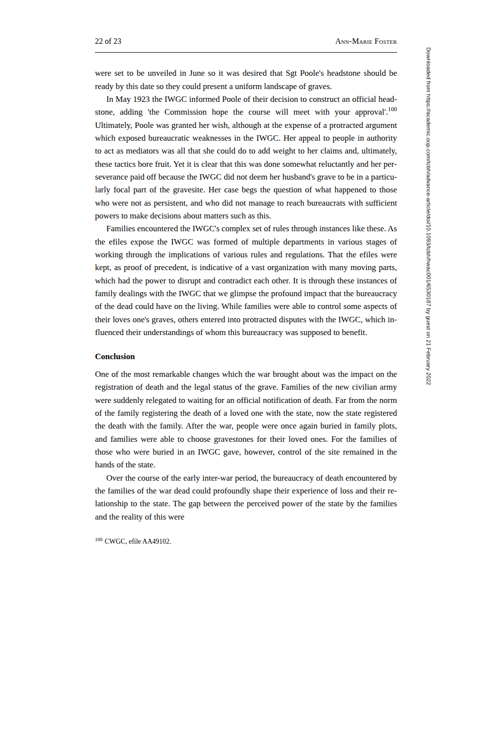Downloaded from https://academic.oup.com/tcbh/advance-article/doi/10.1093/tcbh/hwac001/6530187 by guest on 21 February 2022
22 of 23 Ann-Marie Foster
were set to be unveiled in June so it was desired that Sgt Poole's headstone should be ready by this date so they could present a uniform landscape of graves.
In May 1923 the IWGC informed Poole of their decision to construct an official headstone, adding 'the Commission hope the course will meet with your approval'.100 Ultimately, Poole was granted her wish, although at the expense of a protracted argument which exposed bureaucratic weaknesses in the IWGC. Her appeal to people in authority to act as mediators was all that she could do to add weight to her claims and, ultimately, these tactics bore fruit. Yet it is clear that this was done somewhat reluctantly and her perseverance paid off because the IWGC did not deem her husband's grave to be in a particularly focal part of the gravesite. Her case begs the question of what happened to those who were not as persistent, and who did not manage to reach bureaucrats with sufficient powers to make decisions about matters such as this.
Families encountered the IWGC's complex set of rules through instances like these. As the efiles expose the IWGC was formed of multiple departments in various stages of working through the implications of various rules and regulations. That the efiles were kept, as proof of precedent, is indicative of a vast organization with many moving parts, which had the power to disrupt and contradict each other. It is through these instances of family dealings with the IWGC that we glimpse the profound impact that the bureaucracy of the dead could have on the living. While families were able to control some aspects of their loves one's graves, others entered into protracted disputes with the IWGC, which influenced their understandings of whom this bureaucracy was supposed to benefit.
Conclusion
One of the most remarkable changes which the war brought about was the impact on the registration of death and the legal status of the grave. Families of the new civilian army were suddenly relegated to waiting for an official notification of death. Far from the norm of the family registering the death of a loved one with the state, now the state registered the death with the family. After the war, people were once again buried in family plots, and families were able to choose gravestones for their loved ones. For the families of those who were buried in an IWGC gave, however, control of the site remained in the hands of the state.
Over the course of the early inter-war period, the bureaucracy of death encountered by the families of the war dead could profoundly shape their experience of loss and their relationship to the state. The gap between the perceived power of the state by the families and the reality of this were
100CWGC, efile AA49102.